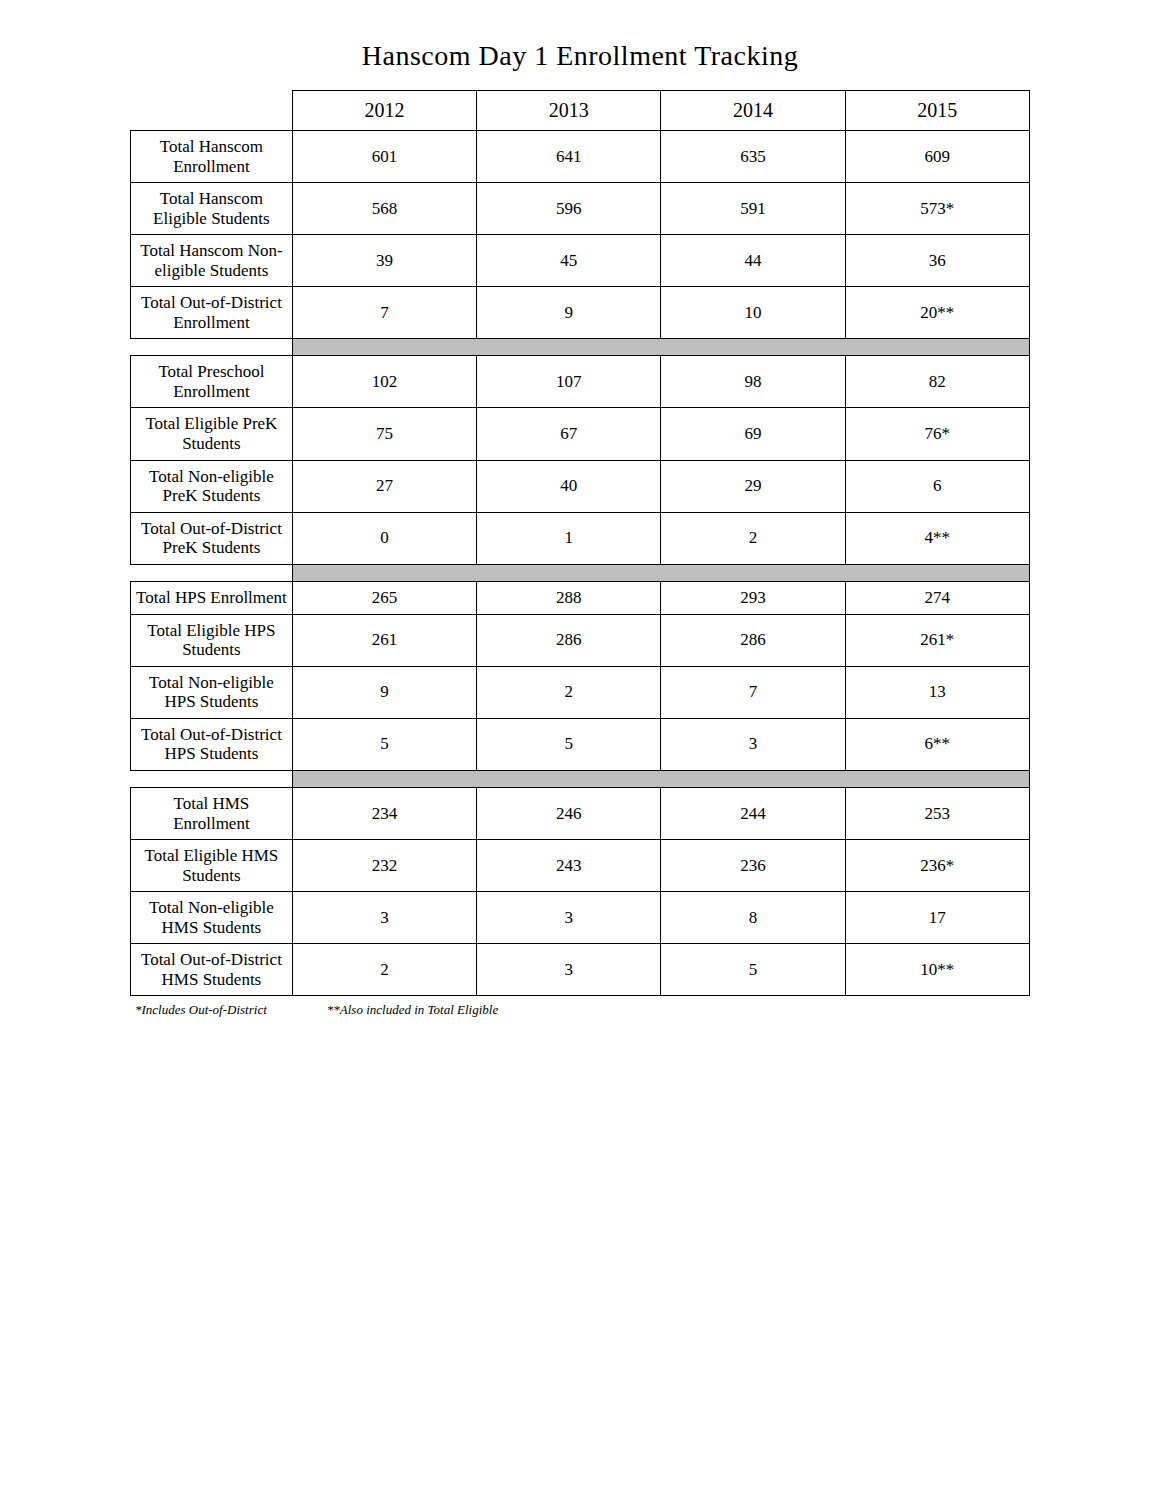Hanscom Day 1 Enrollment Tracking
| | 2012 | 2013 | 2014 | 2015 |
| --- | --- | --- | --- | --- |
| Total Hanscom Enrollment | 601 | 641 | 635 | 609 |
| Total Hanscom Eligible Students | 568 | 596 | 591 | 573* |
| Total Hanscom Non-eligible Students | 39 | 45 | 44 | 36 |
| Total Out-of-District Enrollment | 7 | 9 | 10 | 20** |
| Total Preschool Enrollment | 102 | 107 | 98 | 82 |
| Total Eligible PreK Students | 75 | 67 | 69 | 76* |
| Total Non-eligible PreK Students | 27 | 40 | 29 | 6 |
| Total Out-of-District PreK Students | 0 | 1 | 2 | 4** |
| Total HPS Enrollment | 265 | 288 | 293 | 274 |
| Total Eligible HPS Students | 261 | 286 | 286 | 261* |
| Total Non-eligible HPS Students | 9 | 2 | 7 | 13 |
| Total Out-of-District HPS Students | 5 | 5 | 3 | 6** |
| Total HMS Enrollment | 234 | 246 | 244 | 253 |
| Total Eligible HMS Students | 232 | 243 | 236 | 236* |
| Total Non-eligible HMS Students | 3 | 3 | 8 | 17 |
| Total Out-of-District HMS Students | 2 | 3 | 5 | 10** |
*Includes Out-of-District **Also included in Total Eligible